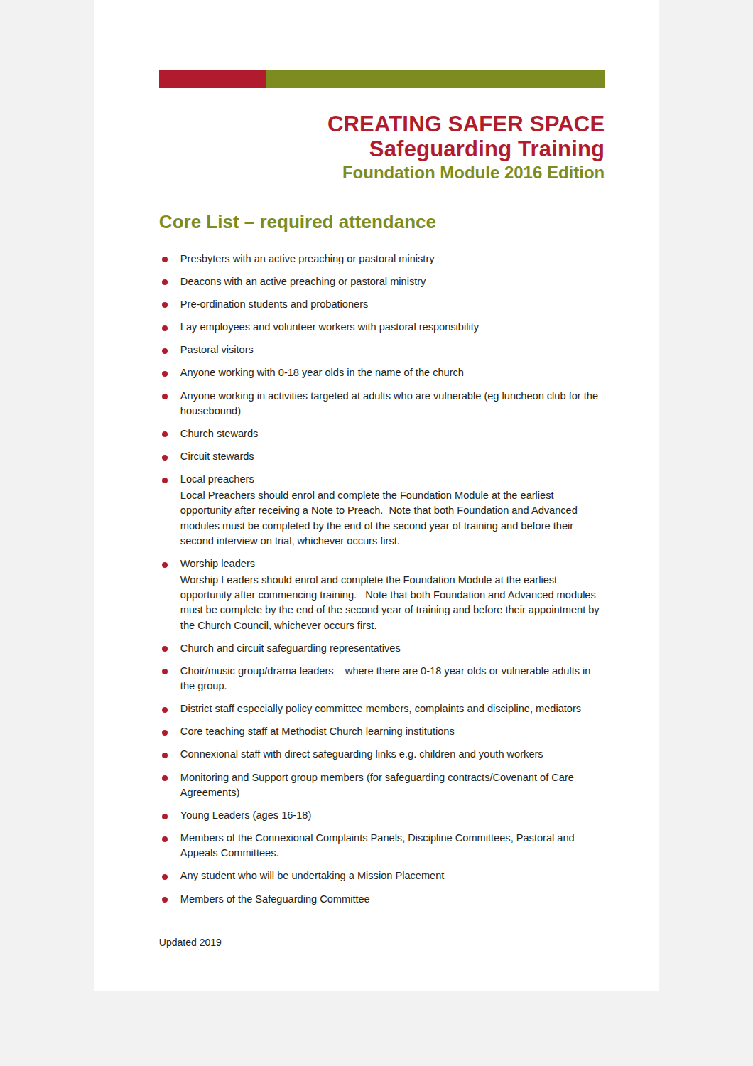Creating Safer Space
Safeguarding Training
Foundation Module 2016 Edition
Core List – required attendance
Presbyters with an active preaching or pastoral ministry
Deacons with an active preaching or pastoral ministry
Pre-ordination students and probationers
Lay employees and volunteer workers with pastoral responsibility
Pastoral visitors
Anyone working with 0-18 year olds in the name of the church
Anyone working in activities targeted at adults who are vulnerable (eg luncheon club for the housebound)
Church stewards
Circuit stewards
Local preachers Local Preachers should enrol and complete the Foundation Module at the earliest opportunity after receiving a Note to Preach. Note that both Foundation and Advanced modules must be completed by the end of the second year of training and before their second interview on trial, whichever occurs first.
Worship leaders Worship Leaders should enrol and complete the Foundation Module at the earliest opportunity after commencing training. Note that both Foundation and Advanced modules must be complete by the end of the second year of training and before their appointment by the Church Council, whichever occurs first.
Church and circuit safeguarding representatives
Choir/music group/drama leaders – where there are 0-18 year olds or vulnerable adults in the group.
District staff especially policy committee members, complaints and discipline, mediators
Core teaching staff at Methodist Church learning institutions
Connexional staff with direct safeguarding links e.g. children and youth workers
Monitoring and Support group members (for safeguarding contracts/Covenant of Care Agreements)
Young Leaders (ages 16-18)
Members of the Connexional Complaints Panels, Discipline Committees, Pastoral and Appeals Committees.
Any student who will be undertaking a Mission Placement
Members of the Safeguarding Committee
Updated 2019